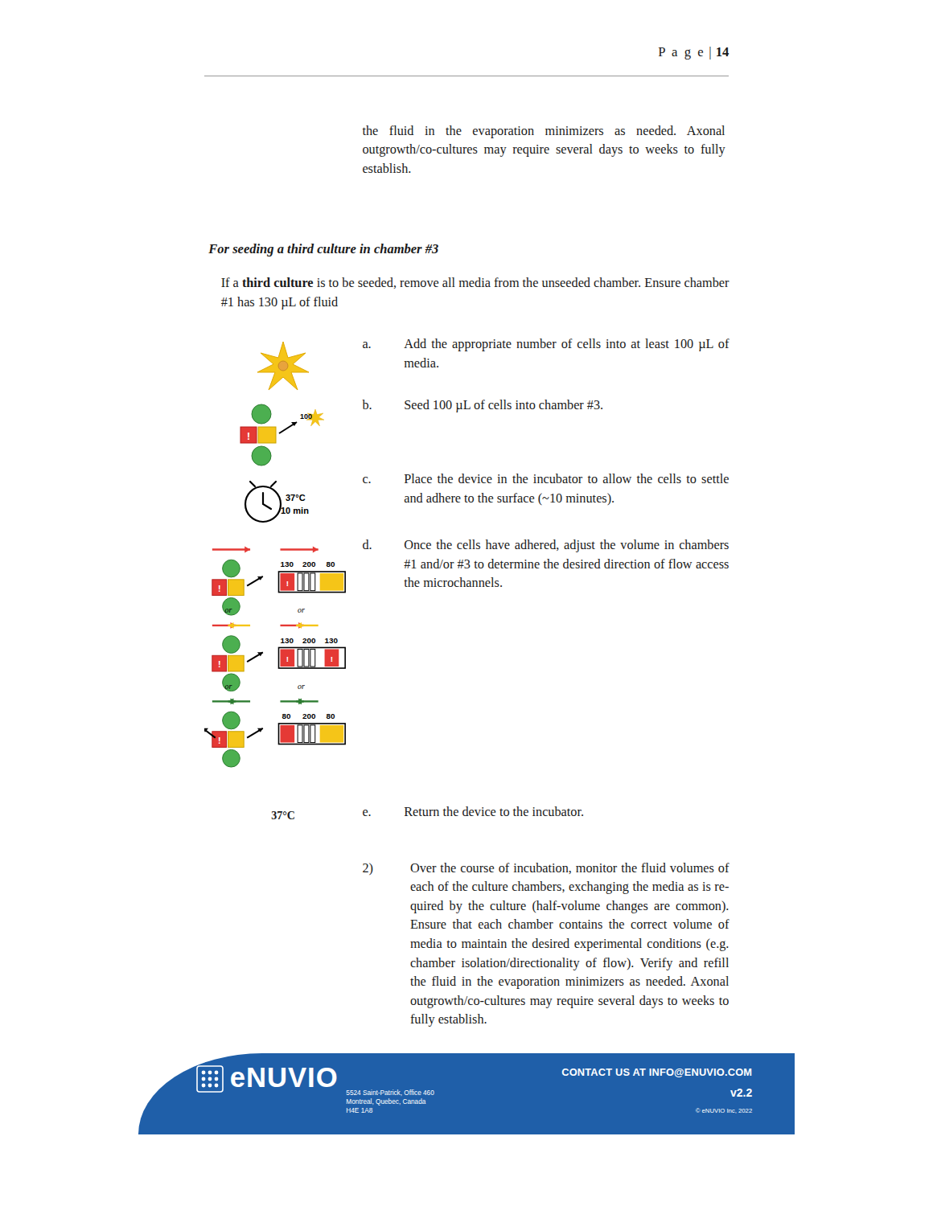P a g e | 14
the fluid in the evaporation minimizers as needed. Axonal outgrowth/co-cultures may require several days to weeks to fully establish.
For seeding a third culture in chamber #3
If a third culture is to be seeded, remove all media from the unseeded chamber. Ensure chamber #1 has 130 µL of fluid
a.
Add the appropriate number of cells into at least 100 µL of media.
! 100
b.
Seed 100 µL of cells into chamber #3.
37°C 10 min
c.
Place the device in the incubator to allow the cells to settle and adhere to the surface (~10 minutes).
! 130 200 80 ! or or ! 130 200 130 ! ! or or ! 80 200 80
d.
Once the cells have adhered, adjust the volume in chambers #1 and/or #3 to determine the desired direction of flow access the microchannels.
37°C
e.
Return the device to the incubator.
2) Over the course of incubation, monitor the fluid volumes of each of the culture chambers, exchanging the media as is required by the culture (half-volume changes are common). Ensure that each chamber contains the correct volume of media to maintain the desired experimental conditions (e.g. chamber isolation/directionality of flow). Verify and refill the fluid in the evaporation minimizers as needed. Axonal outgrowth/co-cultures may require several days to weeks to fully establish.
eNUVIO
5524 Saint-Patrick, Office 460
Montreal, Quebec, Canada
H4E 1A8
CONTACT US AT INFO@ENUVIO.COM
v2.2
© eNUVIO Inc, 2022